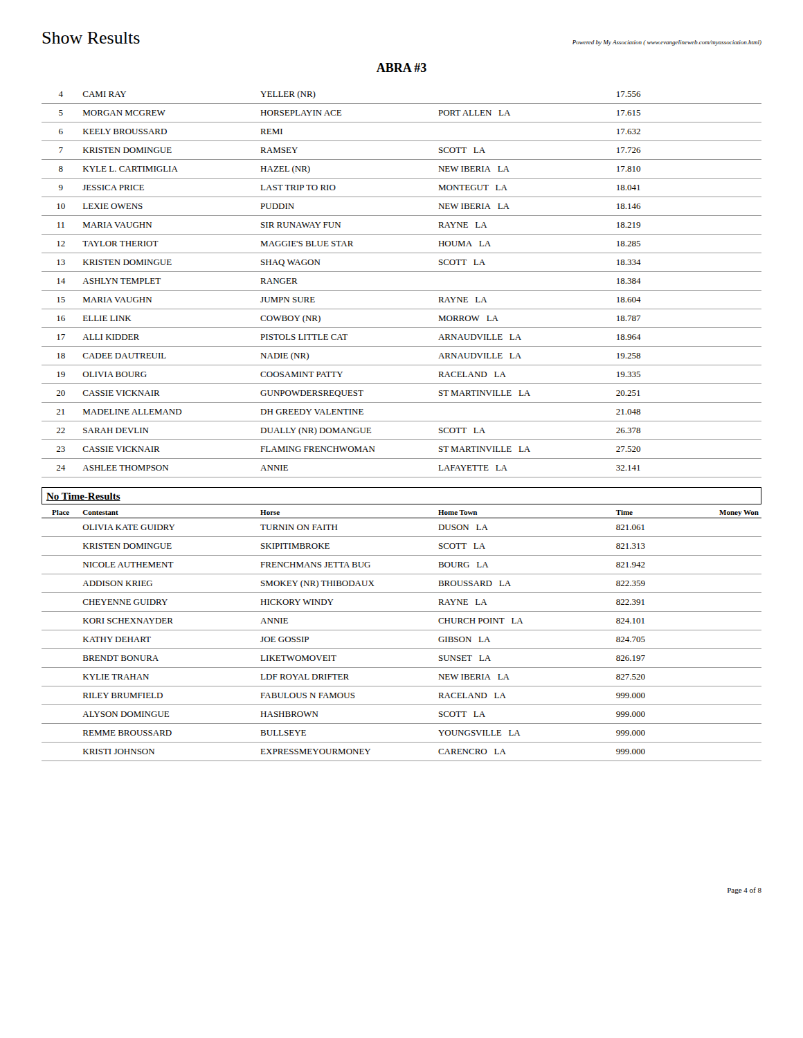Show Results
Powered by My Association ( www.evangelineweb.com/myassociation.html)
ABRA #3
| 4 | CAMI RAY | YELLER (NR) | | 17.556 | |
| 5 | MORGAN MCGREW | HORSEPLAYIN ACE | PORT ALLEN LA | 17.615 | |
| 6 | KEELY BROUSSARD | REMI | | 17.632 | |
| 7 | KRISTEN DOMINGUE | RAMSEY | SCOTT LA | 17.726 | |
| 8 | KYLE L. CARTIMIGLIA | HAZEL (NR) | NEW IBERIA LA | 17.810 | |
| 9 | JESSICA PRICE | LAST TRIP TO RIO | MONTEGUT LA | 18.041 | |
| 10 | LEXIE OWENS | PUDDIN | NEW IBERIA LA | 18.146 | |
| 11 | MARIA VAUGHN | SIR RUNAWAY FUN | RAYNE LA | 18.219 | |
| 12 | TAYLOR THERIOT | MAGGIE'S BLUE STAR | HOUMA LA | 18.285 | |
| 13 | KRISTEN DOMINGUE | SHAQ WAGON | SCOTT LA | 18.334 | |
| 14 | ASHLYN TEMPLET | RANGER | | 18.384 | |
| 15 | MARIA VAUGHN | JUMPN SURE | RAYNE LA | 18.604 | |
| 16 | ELLIE LINK | COWBOY (NR) | MORROW LA | 18.787 | |
| 17 | ALLI KIDDER | PISTOLS LITTLE CAT | ARNAUDVILLE LA | 18.964 | |
| 18 | CADEE DAUTREUIL | NADIE (NR) | ARNAUDVILLE LA | 19.258 | |
| 19 | OLIVIA BOURG | COOSAMINT PATTY | RACELAND LA | 19.335 | |
| 20 | CASSIE VICKNAIR | GUNPOWDERSREQUEST | ST MARTINVILLE LA | 20.251 | |
| 21 | MADELINE ALLEMAND | DH GREEDY VALENTINE | | 21.048 | |
| 22 | SARAH DEVLIN | DUALLY (NR) DOMANGUE | SCOTT LA | 26.378 | |
| 23 | CASSIE VICKNAIR | FLAMING FRENCHWOMAN | ST MARTINVILLE LA | 27.520 | |
| 24 | ASHLEE THOMPSON | ANNIE | LAFAYETTE LA | 32.141 | |
No Time-Results
| Place | Contestant | Horse | Home Town | Time | Money Won |
| --- | --- | --- | --- | --- | --- |
| | OLIVIA KATE GUIDRY | TURNIN ON FAITH | DUSON LA | 821.061 | |
| | KRISTEN DOMINGUE | SKIPITIMBROKE | SCOTT LA | 821.313 | |
| | NICOLE AUTHEMENT | FRENCHMANS JETTA BUG | BOURG LA | 821.942 | |
| | ADDISON KRIEG | SMOKEY (NR) THIBODAUX | BROUSSARD LA | 822.359 | |
| | CHEYENNE GUIDRY | HICKORY WINDY | RAYNE LA | 822.391 | |
| | KORI SCHEXNAYDER | ANNIE | CHURCH POINT LA | 824.101 | |
| | KATHY DEHART | JOE GOSSIP | GIBSON LA | 824.705 | |
| | BRENDT BONURA | LIKETWOMOVEIT | SUNSET LA | 826.197 | |
| | KYLIE TRAHAN | LDF ROYAL DRIFTER | NEW IBERIA LA | 827.520 | |
| | RILEY BRUMFIELD | FABULOUS N FAMOUS | RACELAND LA | 999.000 | |
| | ALYSON DOMINGUE | HASHBROWN | SCOTT LA | 999.000 | |
| | REMME BROUSSARD | BULLSEYE | YOUNGSVILLE LA | 999.000 | |
| | KRISTI JOHNSON | EXPRESSMEYOURMONEY | CARENCRO LA | 999.000 | |
Page 4 of 8